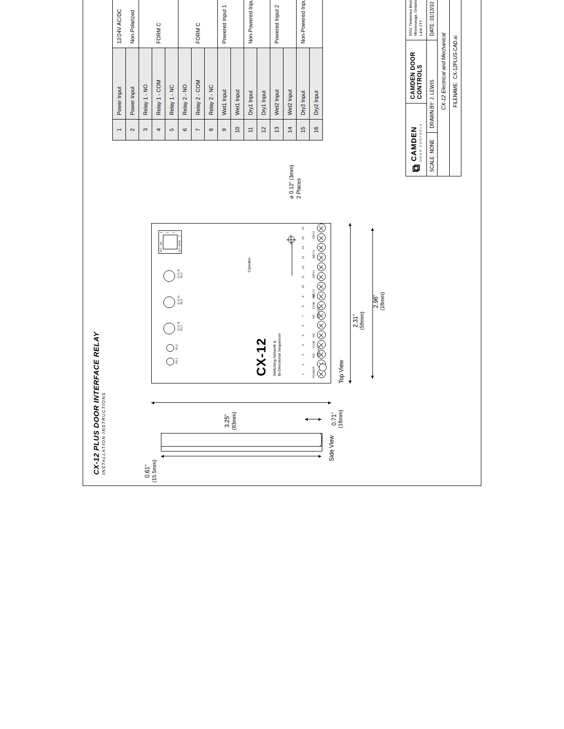CX-12 PLUS DOOR INTERFACE RELAY
INSTALLATION INSTRUCTIONS
| 1 | Power Input | 12/24V AC/DC |
| 2 | Power Input | Non-Polarized |
| 3 | Relay 1 - NO | |
| 4 | Relay 1 - COM | FORM C |
| 5 | Relay 1 - NC | |
| 6 | Relay 2 - NO | |
| 7 | Relay 2 - COM | FORM C |
| 8 | Relay 2 - NC | |
| 9 | Wet1 Input | Powered Input 1 |
| 10 | Wet1 Input | |
| 11 | Dry1 Input | Non-Powered Input 1 |
| 12 | Dry1 Input | |
| 13 | Wet2 Input | Powered Input 2 |
| 14 | Wet2 Input | |
| 15 | Dry2 Input | Non-Powered Input 2 |
| 16 | Dry2 Input | |
Side View
0.61”(15.5mm)
0.71”(18mm)
OFF - ON 1 2 3 OFF - ON 1 2 3
D.O.R.
RL2 D.O.O.
RL2 D.O.R.
RL1
RL2 RL1
CX-12
Switching Network &
Bi-Directional Sequencer
Camden
1
2
3
4
5
6
7
8
9
10
11
12
13
14
15
16
POWER NO COM NC RELAY1 NO COM NC RELAY2 WET1 DRY1 WET2 DRY2
Top View
3.25”(83mm)
2.31”(59mm)
2.96”(18mm)
⌀ 0.12” (3mm)
2 Places
⧉ CAMDEN
DOOR CONTROLS
CAMDEN DOOR CONTROLS
5502 Timberlea Blvd.
Mississauga, Ontario
L4W 2T7
SCALE: NONE
DRAWN BY: J. LEWIS
DATE: 01/13/10
CX-12 Electrical and Mechanical
FILENAME: CX-12PLUS-CAD.ai
Page 5 of 15